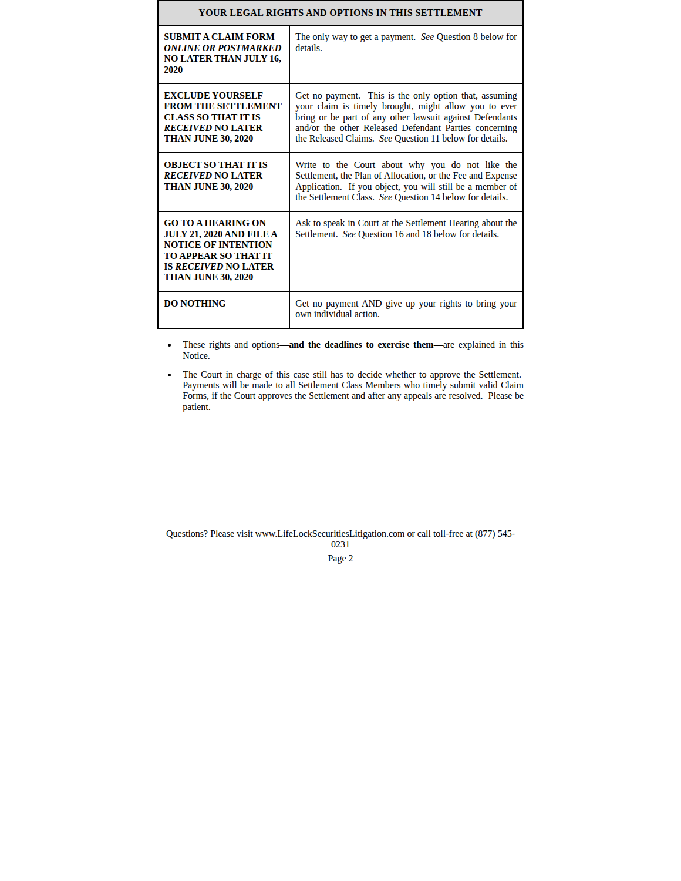| YOUR LEGAL RIGHTS AND OPTIONS IN THIS SETTLEMENT |
| --- |
| SUBMIT A CLAIM FORM ONLINE OR POSTMARKED NO LATER THAN JULY 16, 2020 | The only way to get a payment. See Question 8 below for details. |
| EXCLUDE YOURSELF FROM THE SETTLEMENT CLASS SO THAT IT IS RECEIVED NO LATER THAN JUNE 30, 2020 | Get no payment. This is the only option that, assuming your claim is timely brought, might allow you to ever bring or be part of any other lawsuit against Defendants and/or the other Released Defendant Parties concerning the Released Claims. See Question 11 below for details. |
| OBJECT SO THAT IT IS RECEIVED NO LATER THAN JUNE 30, 2020 | Write to the Court about why you do not like the Settlement, the Plan of Allocation, or the Fee and Expense Application. If you object, you will still be a member of the Settlement Class. See Question 14 below for details. |
| GO TO A HEARING ON JULY 21, 2020 AND FILE A NOTICE OF INTENTION TO APPEAR SO THAT IT IS RECEIVED NO LATER THAN JUNE 30, 2020 | Ask to speak in Court at the Settlement Hearing about the Settlement. See Question 16 and 18 below for details. |
| DO NOTHING | Get no payment AND give up your rights to bring your own individual action. |
These rights and options—and the deadlines to exercise them—are explained in this Notice.
The Court in charge of this case still has to decide whether to approve the Settlement. Payments will be made to all Settlement Class Members who timely submit valid Claim Forms, if the Court approves the Settlement and after any appeals are resolved. Please be patient.
Questions? Please visit www.LifeLockSecuritiesLitigation.com or call toll-free at (877) 545-0231
Page 2